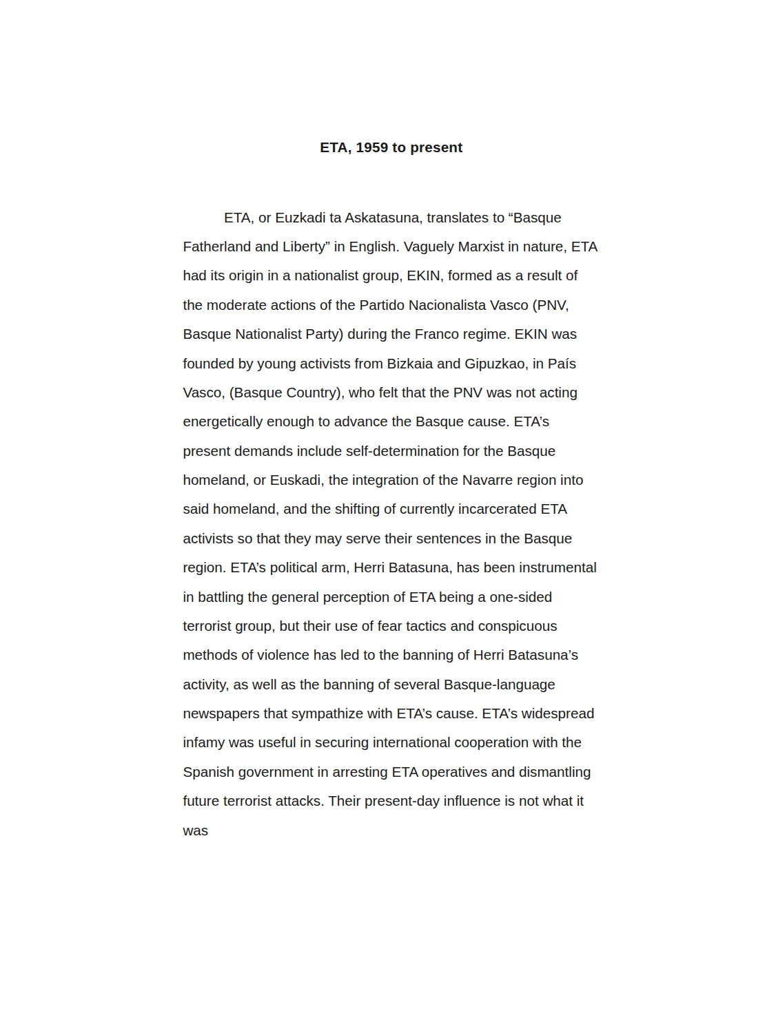ETA, 1959 to present
ETA, or Euzkadi ta Askatasuna, translates to “Basque Fatherland and Liberty” in English. Vaguely Marxist in nature, ETA had its origin in a nationalist group, EKIN, formed as a result of the moderate actions of the Partido Nacionalista Vasco (PNV, Basque Nationalist Party) during the Franco regime. EKIN was founded by young activists from Bizkaia and Gipuzkao, in País Vasco, (Basque Country), who felt that the PNV was not acting energetically enough to advance the Basque cause. ETA’s present demands include self-determination for the Basque homeland, or Euskadi, the integration of the Navarre region into said homeland, and the shifting of currently incarcerated ETA activists so that they may serve their sentences in the Basque region. ETA’s political arm, Herri Batasuna, has been instrumental in battling the general perception of ETA being a one-sided terrorist group, but their use of fear tactics and conspicuous methods of violence has led to the banning of Herri Batasuna’s activity, as well as the banning of several Basque-language newspapers that sympathize with ETA’s cause. ETA’s widespread infamy was useful in securing international cooperation with the Spanish government in arresting ETA operatives and dismantling future terrorist attacks. Their present-day influence is not what it was